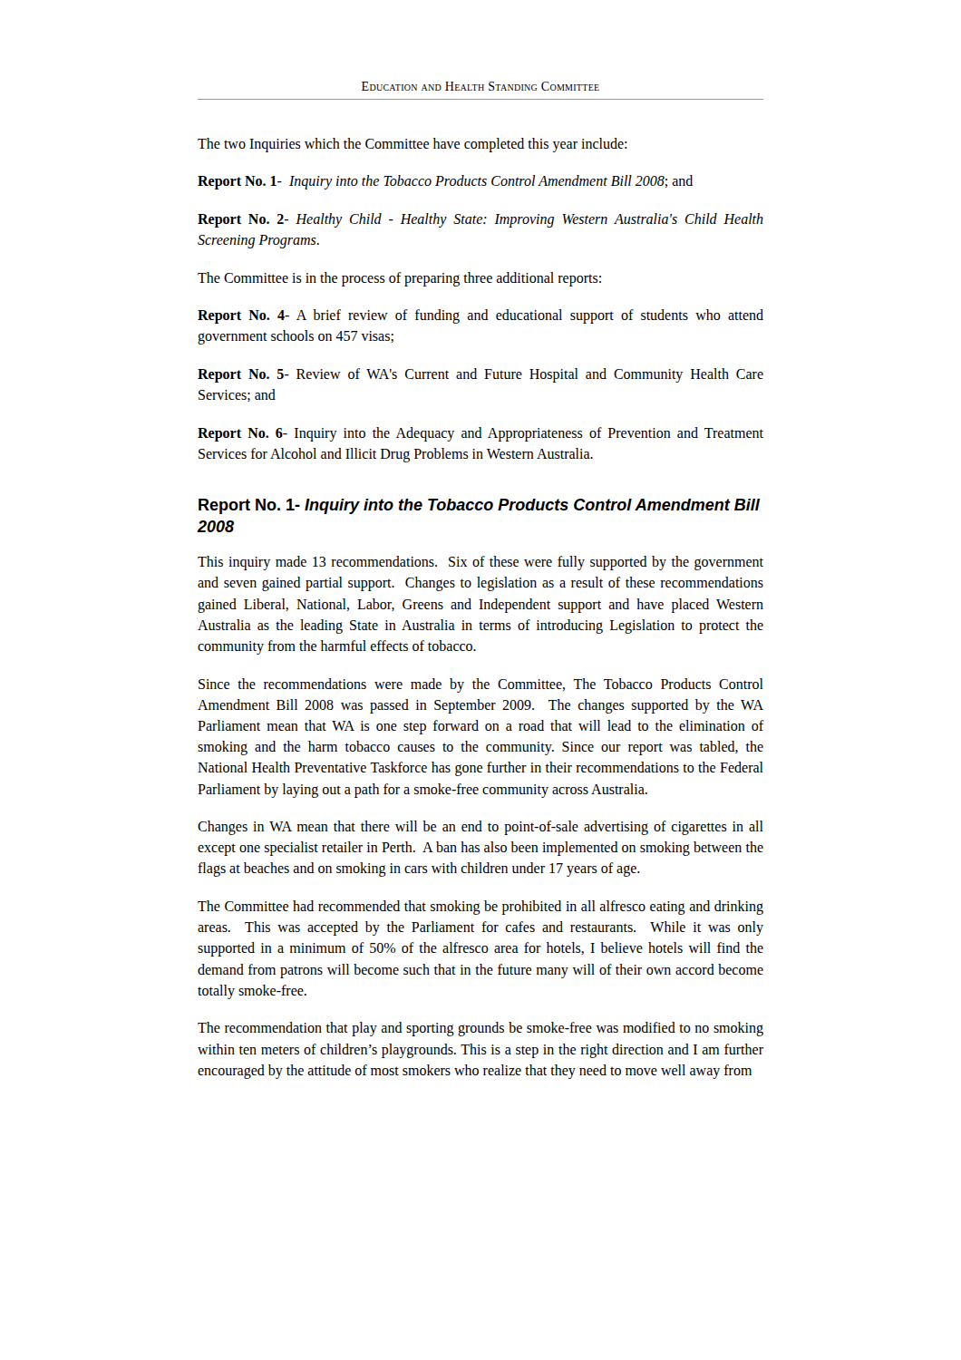Education and Health Standing Committee
The two Inquiries which the Committee have completed this year include:
Report No. 1- Inquiry into the Tobacco Products Control Amendment Bill 2008; and
Report No. 2- Healthy Child - Healthy State: Improving Western Australia's Child Health Screening Programs.
The Committee is in the process of preparing three additional reports:
Report No. 4- A brief review of funding and educational support of students who attend government schools on 457 visas;
Report No. 5- Review of WA's Current and Future Hospital and Community Health Care Services; and
Report No. 6- Inquiry into the Adequacy and Appropriateness of Prevention and Treatment Services for Alcohol and Illicit Drug Problems in Western Australia.
Report No. 1- Inquiry into the Tobacco Products Control Amendment Bill 2008
This inquiry made 13 recommendations. Six of these were fully supported by the government and seven gained partial support. Changes to legislation as a result of these recommendations gained Liberal, National, Labor, Greens and Independent support and have placed Western Australia as the leading State in Australia in terms of introducing Legislation to protect the community from the harmful effects of tobacco.
Since the recommendations were made by the Committee, The Tobacco Products Control Amendment Bill 2008 was passed in September 2009. The changes supported by the WA Parliament mean that WA is one step forward on a road that will lead to the elimination of smoking and the harm tobacco causes to the community. Since our report was tabled, the National Health Preventative Taskforce has gone further in their recommendations to the Federal Parliament by laying out a path for a smoke-free community across Australia.
Changes in WA mean that there will be an end to point-of-sale advertising of cigarettes in all except one specialist retailer in Perth. A ban has also been implemented on smoking between the flags at beaches and on smoking in cars with children under 17 years of age.
The Committee had recommended that smoking be prohibited in all alfresco eating and drinking areas. This was accepted by the Parliament for cafes and restaurants. While it was only supported in a minimum of 50% of the alfresco area for hotels, I believe hotels will find the demand from patrons will become such that in the future many will of their own accord become totally smoke-free.
The recommendation that play and sporting grounds be smoke-free was modified to no smoking within ten meters of children’s playgrounds. This is a step in the right direction and I am further encouraged by the attitude of most smokers who realize that they need to move well away from